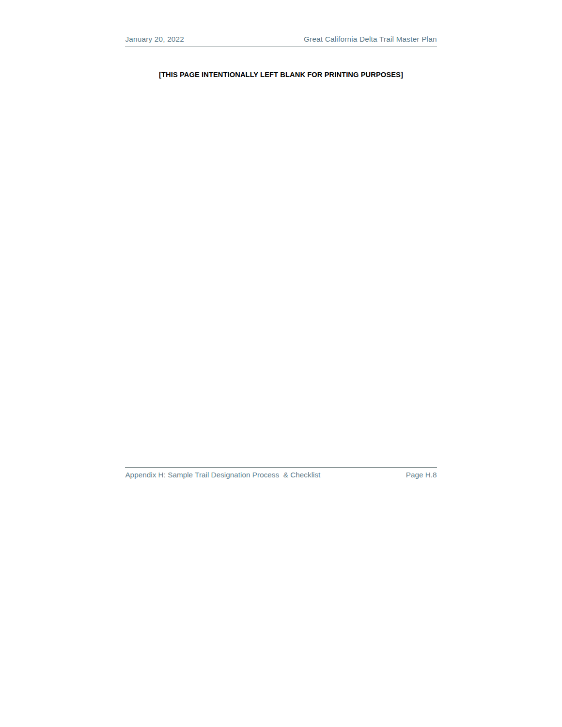January 20, 2022
Great California Delta Trail Master Plan
[THIS PAGE INTENTIONALLY LEFT BLANK FOR PRINTING PURPOSES]
Appendix H: Sample Trail Designation Process & Checklist
Page H.8